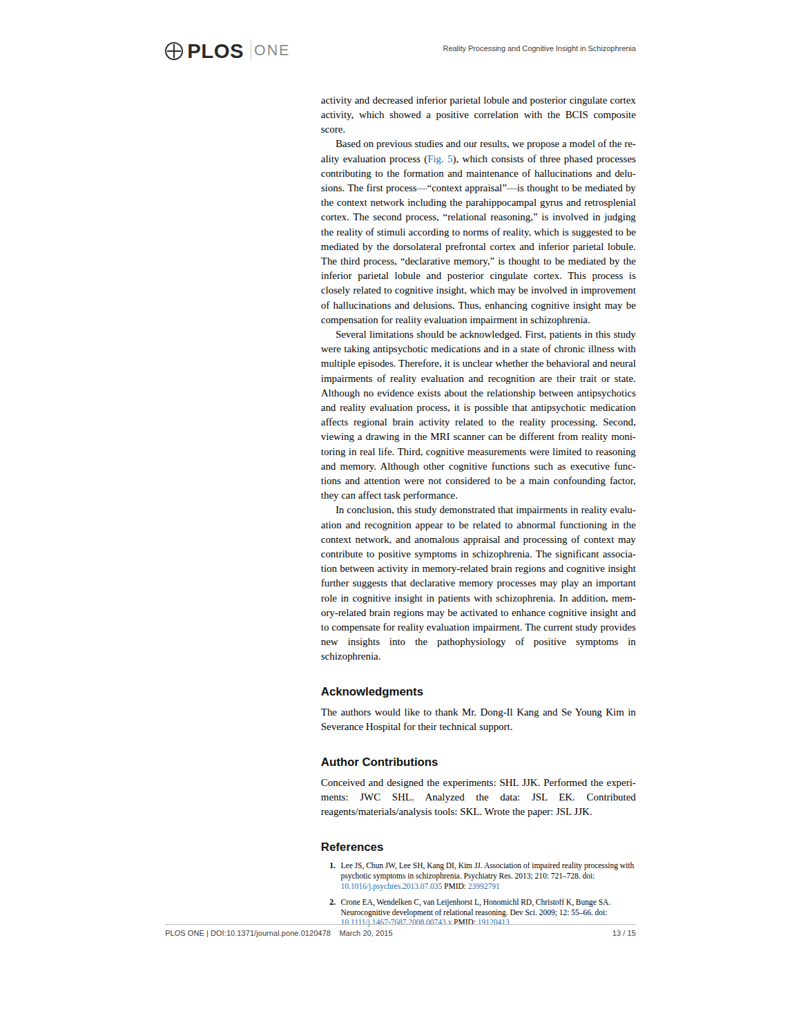PLOS ONE
Reality Processing and Cognitive Insight in Schizophrenia
activity and decreased inferior parietal lobule and posterior cingulate cortex activity, which showed a positive correlation with the BCIS composite score.
Based on previous studies and our results, we propose a model of the reality evaluation process (Fig. 5), which consists of three phased processes contributing to the formation and maintenance of hallucinations and delusions. The first process—“context appraisal”—is thought to be mediated by the context network including the parahippocampal gyrus and retrosplenial cortex. The second process, “relational reasoning,” is involved in judging the reality of stimuli according to norms of reality, which is suggested to be mediated by the dorsolateral prefrontal cortex and inferior parietal lobule. The third process, “declarative memory,” is thought to be mediated by the inferior parietal lobule and posterior cingulate cortex. This process is closely related to cognitive insight, which may be involved in improvement of hallucinations and delusions. Thus, enhancing cognitive insight may be compensation for reality evaluation impairment in schizophrenia.
Several limitations should be acknowledged. First, patients in this study were taking antipsychotic medications and in a state of chronic illness with multiple episodes. Therefore, it is unclear whether the behavioral and neural impairments of reality evaluation and recognition are their trait or state. Although no evidence exists about the relationship between antipsychotics and reality evaluation process, it is possible that antipsychotic medication affects regional brain activity related to the reality processing. Second, viewing a drawing in the MRI scanner can be different from reality monitoring in real life. Third, cognitive measurements were limited to reasoning and memory. Although other cognitive functions such as executive functions and attention were not considered to be a main confounding factor, they can affect task performance.
In conclusion, this study demonstrated that impairments in reality evaluation and recognition appear to be related to abnormal functioning in the context network, and anomalous appraisal and processing of context may contribute to positive symptoms in schizophrenia. The significant association between activity in memory-related brain regions and cognitive insight further suggests that declarative memory processes may play an important role in cognitive insight in patients with schizophrenia. In addition, memory-related brain regions may be activated to enhance cognitive insight and to compensate for reality evaluation impairment. The current study provides new insights into the pathophysiology of positive symptoms in schizophrenia.
Acknowledgments
The authors would like to thank Mr. Dong-Il Kang and Se Young Kim in Severance Hospital for their technical support.
Author Contributions
Conceived and designed the experiments: SHL JJK. Performed the experiments: JWC SHL. Analyzed the data: JSL EK. Contributed reagents/materials/analysis tools: SKL. Wrote the paper: JSL JJK.
References
1. Lee JS, Chun JW, Lee SH, Kang DI, Kim JJ. Association of impaired reality processing with psychotic symptoms in schizophrenia. Psychiatry Res. 2013; 210: 721–728. doi: 10.1016/j.psychres.2013.07.035 PMID: 23992791
2. Crone EA, Wendelken C, van Leijenhorst L, Honomichl RD, Christoff K, Bunge SA. Neurocognitive development of relational reasoning. Dev Sci. 2009; 12: 55–66. doi: 10.1111/j.1467-7687.2008.00743.x PMID: 19120413
PLOS ONE | DOI:10.1371/journal.pone.0120478 March 20, 2015
13 / 15